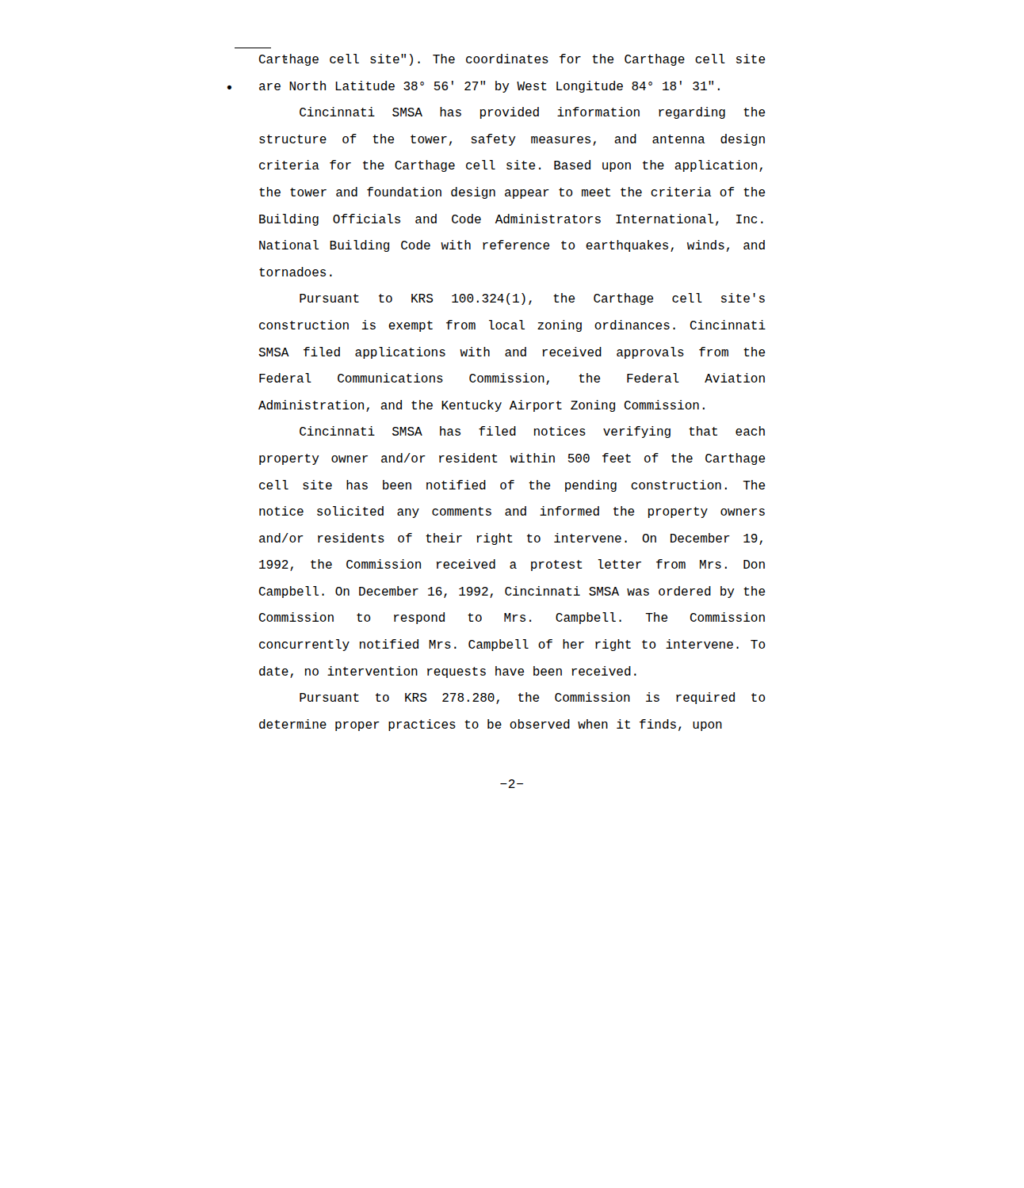. •
Carthage cell site"). The coordinates for the Carthage cell site are North Latitude 38° 56' 27" by West Longitude 84° 18' 31".
Cincinnati SMSA has provided information regarding the structure of the tower, safety measures, and antenna design criteria for the Carthage cell site. Based upon the application, the tower and foundation design appear to meet the criteria of the Building Officials and Code Administrators International, Inc. National Building Code with reference to earthquakes, winds, and tornadoes.
Pursuant to KRS 100.324(1), the Carthage cell site's construction is exempt from local zoning ordinances. Cincinnati SMSA filed applications with and received approvals from the Federal Communications Commission, the Federal Aviation Administration, and the Kentucky Airport Zoning Commission.
Cincinnati SMSA has filed notices verifying that each property owner and/or resident within 500 feet of the Carthage cell site has been notified of the pending construction. The notice solicited any comments and informed the property owners and/or residents of their right to intervene. On December 19, 1992, the Commission received a protest letter from Mrs. Don Campbell. On December 16, 1992, Cincinnati SMSA was ordered by the Commission to respond to Mrs. Campbell. The Commission concurrently notified Mrs. Campbell of her right to intervene. To date, no intervention requests have been received.
Pursuant to KRS 278.280, the Commission is required to determine proper practices to be observed when it finds, upon
−2−